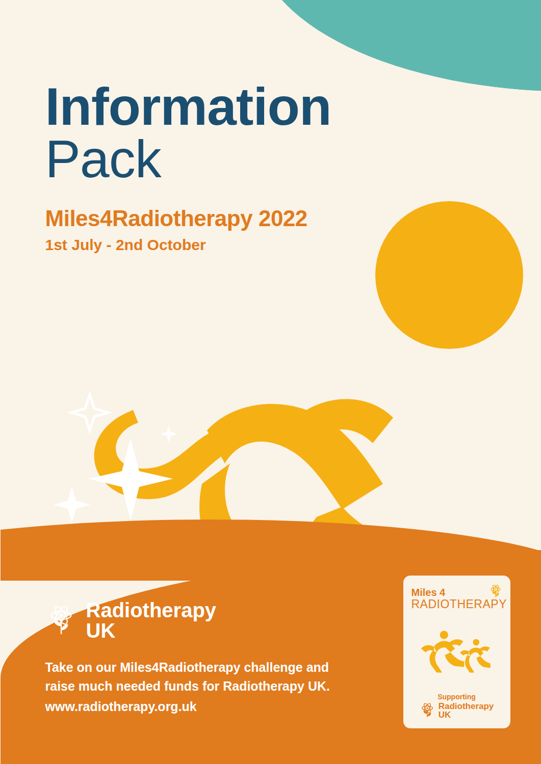InformationPack
Miles4Radiotherapy 2022
1st July - 2nd October
Radiotherapy UK
Take on our Miles4Radiotherapy challenge and
raise much needed funds for Radiotherapy UK.
www.radiotherapy.org.uk
Miles 4
RADIOTHERAPY
Supporting
Radiotherapy UK